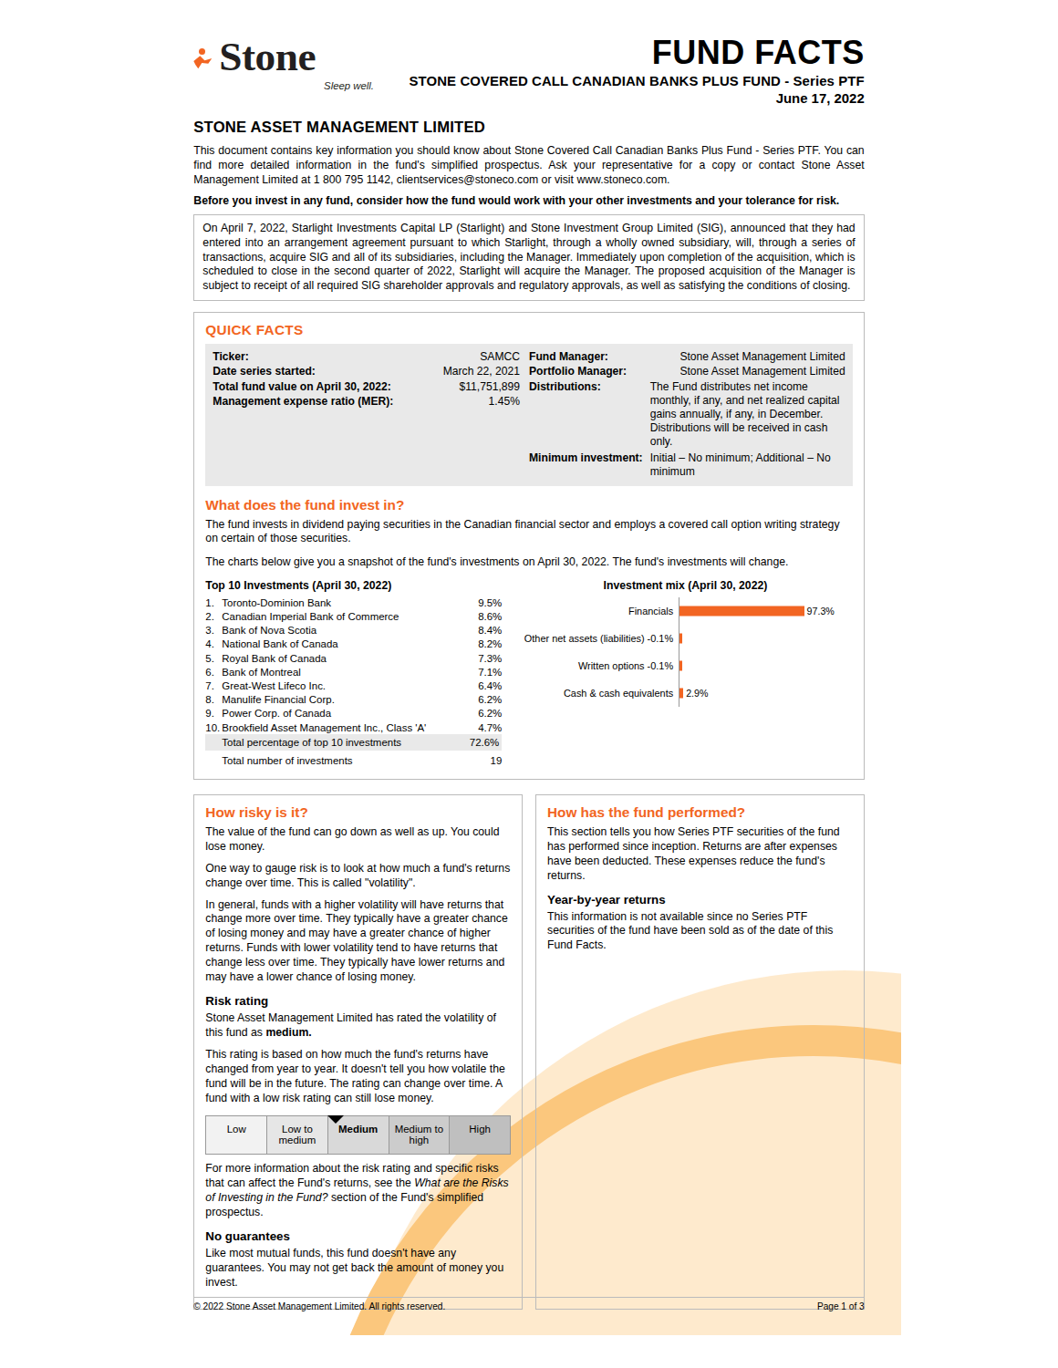Stone
Sleep well.
FUND FACTS
STONE COVERED CALL CANADIAN BANKS PLUS FUND - Series PTF
June 17, 2022
STONE ASSET MANAGEMENT LIMITED
This document contains key information you should know about Stone Covered Call Canadian Banks Plus Fund - Series PTF. You can find more detailed information in the fund's simplified prospectus. Ask your representative for a copy or contact Stone Asset Management Limited at 1 800 795 1142, clientservices@stoneco.com or visit www.stoneco.com.
Before you invest in any fund, consider how the fund would work with your other investments and your tolerance for risk.
On April 7, 2022, Starlight Investments Capital LP (Starlight) and Stone Investment Group Limited (SIG), announced that they had entered into an arrangement agreement pursuant to which Starlight, through a wholly owned subsidiary, will, through a series of transactions, acquire SIG and all of its subsidiaries, including the Manager. Immediately upon completion of the acquisition, which is scheduled to close in the second quarter of 2022, Starlight will acquire the Manager. The proposed acquisition of the Manager is subject to receipt of all required SIG shareholder approvals and regulatory approvals, as well as satisfying the conditions of closing.
QUICK FACTS
| Ticker: | SAMCC |
| Date series started: | March 22, 2021 |
| Total fund value on April 30, 2022: | $11,751,899 |
| Management expense ratio (MER): | 1.45% |
| Fund Manager: | Stone Asset Management Limited |
| Portfolio Manager: | Stone Asset Management Limited |
| Distributions: | The Fund distributes net income monthly, if any, and net realized capital gains annually, if any, in December. Distributions will be received in cash only. |
| Minimum investment: | Initial – No minimum; Additional – No minimum |
What does the fund invest in?
The fund invests in dividend paying securities in the Canadian financial sector and employs a covered call option writing strategy on certain of those securities.
The charts below give you a snapshot of the fund's investments on April 30, 2022. The fund's investments will change.
Top 10 Investments (April 30, 2022)
| 1. | Toronto-Dominion Bank | 9.5% |
| 2. | Canadian Imperial Bank of Commerce | 8.6% |
| 3. | Bank of Nova Scotia | 8.4% |
| 4. | National Bank of Canada | 8.2% |
| 5. | Royal Bank of Canada | 7.3% |
| 6. | Bank of Montreal | 7.1% |
| 7. | Great-West Lifeco Inc. | 6.4% |
| 8. | Manulife Financial Corp. | 6.2% |
| 9. | Power Corp. of Canada | 6.2% |
| 10. | Brookfield Asset Management Inc., Class 'A' | 4.7% |
| | Total percentage of top 10 investments | 72.6% |
| | Total number of investments | 19 |
Investment mix (April 30, 2022)
Financials
97.3%
Other net assets (liabilities) -0.1%
Written options -0.1%
Cash & cash equivalents
2.9%
How risky is it?
The value of the fund can go down as well as up. You could lose money.
One way to gauge risk is to look at how much a fund's returns change over time. This is called "volatility".
In general, funds with a higher volatility will have returns that change more over time. They typically have a greater chance of losing money and may have a greater chance of higher returns. Funds with lower volatility tend to have returns that change less over time. They typically have lower returns and may have a lower chance of losing money.
Risk rating
Stone Asset Management Limited has rated the volatility of this fund as medium.
This rating is based on how much the fund's returns have changed from year to year. It doesn't tell you how volatile the fund will be in the future. The rating can change over time. A fund with a low risk rating can still lose money.
Low
Low to
medium
Medium
Medium to
high
High
For more information about the risk rating and specific risks that can affect the Fund's returns, see the What are the Risks of Investing in the Fund? section of the Fund's simplified prospectus.
No guarantees
Like most mutual funds, this fund doesn't have any guarantees. You may not get back the amount of money you invest.
How has the fund performed?
This section tells you how Series PTF securities of the fund has performed since inception. Returns are after expenses have been deducted. These expenses reduce the fund's returns.
Year-by-year returns
This information is not available since no Series PTF securities of the fund have been sold as of the date of this Fund Facts.
© 2022 Stone Asset Management Limited. All rights reserved.
Page 1 of 3